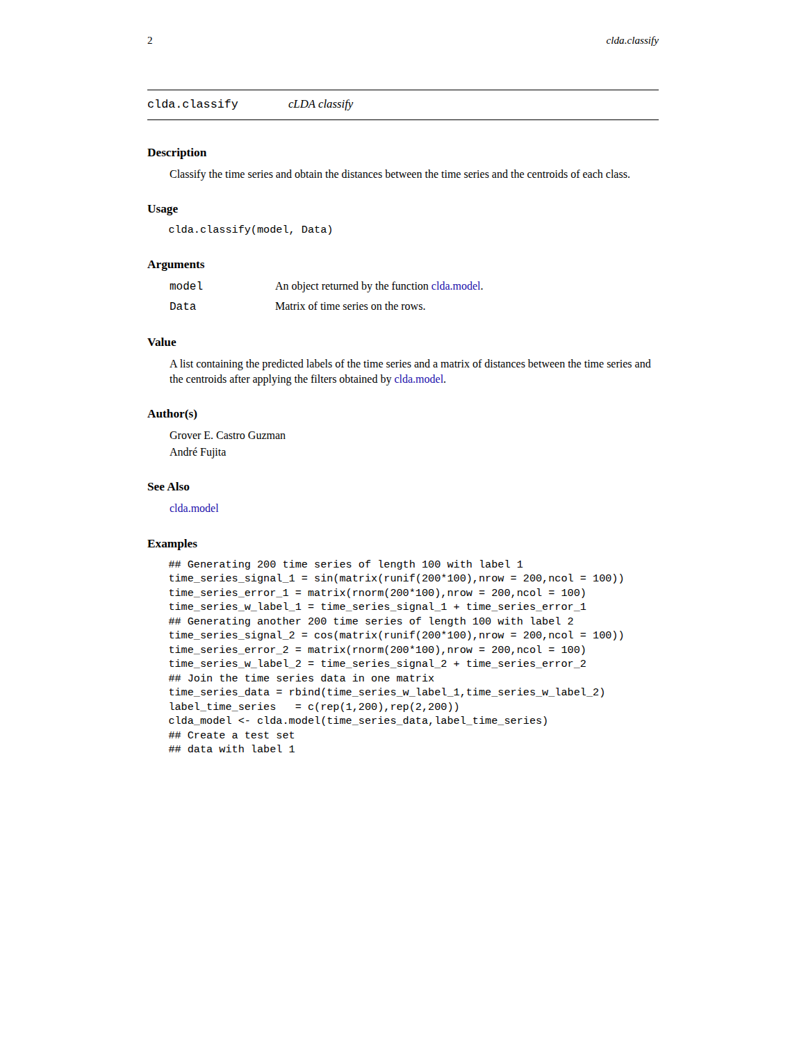2 clda.classify
clda.classify cLDA classify
Description
Classify the time series and obtain the distances between the time series and the centroids of each class.
Usage
clda.classify(model, Data)
Arguments
model
An object returned by the function clda.model.
Data
Matrix of time series on the rows.
Value
A list containing the predicted labels of the time series and a matrix of distances between the time series and the centroids after applying the filters obtained by clda.model.
Author(s)
Grover E. Castro Guzman
André Fujita
See Also
clda.model
Examples
## Generating 200 time series of length 100 with label 1
time_series_signal_1 = sin(matrix(runif(200*100),nrow = 200,ncol = 100))
time_series_error_1 = matrix(rnorm(200*100),nrow = 200,ncol = 100)
time_series_w_label_1 = time_series_signal_1 + time_series_error_1
## Generating another 200 time series of length 100 with label 2
time_series_signal_2 = cos(matrix(runif(200*100),nrow = 200,ncol = 100))
time_series_error_2 = matrix(rnorm(200*100),nrow = 200,ncol = 100)
time_series_w_label_2 = time_series_signal_2 + time_series_error_2
## Join the time series data in one matrix
time_series_data = rbind(time_series_w_label_1,time_series_w_label_2)
label_time_series   = c(rep(1,200),rep(2,200))
clda_model <- clda.model(time_series_data,label_time_series)
## Create a test set
## data with label 1